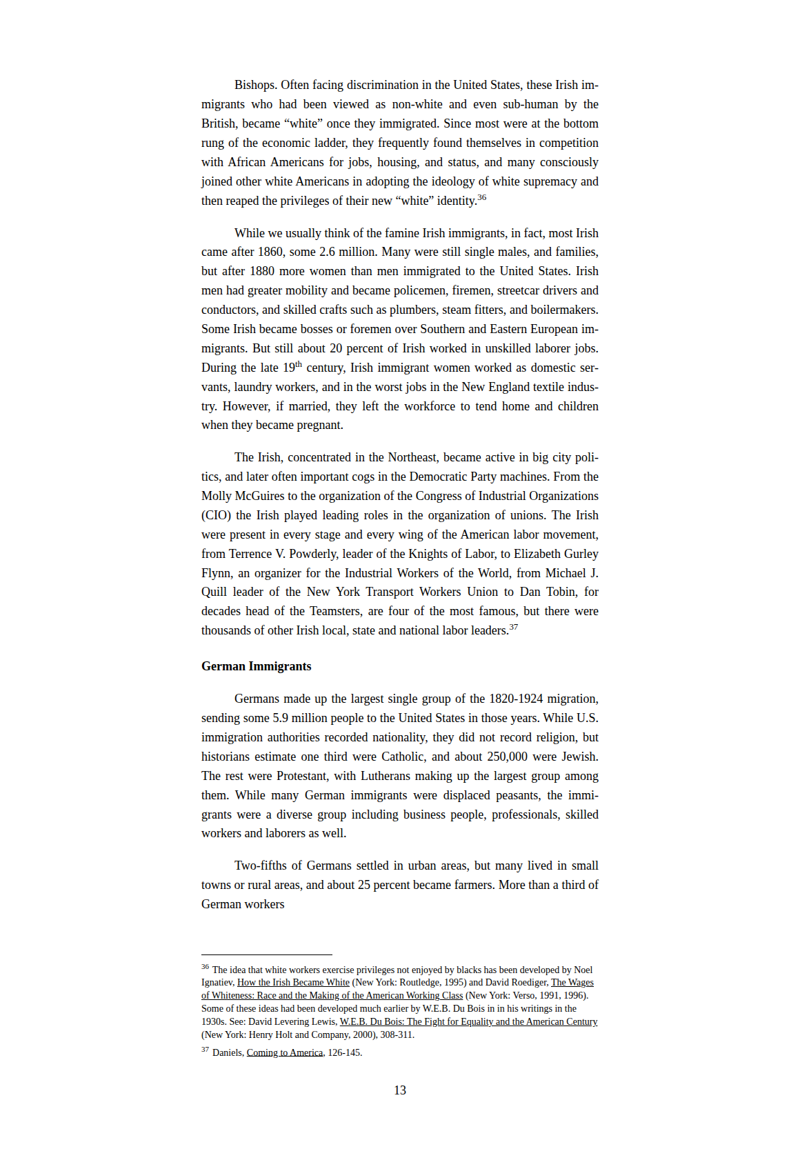Bishops. Often facing discrimination in the United States, these Irish immigrants who had been viewed as non-white and even sub-human by the British, became “white” once they immigrated. Since most were at the bottom rung of the economic ladder, they frequently found themselves in competition with African Americans for jobs, housing, and status, and many consciously joined other white Americans in adopting the ideology of white supremacy and then reaped the privileges of their new “white” identity.36
While we usually think of the famine Irish immigrants, in fact, most Irish came after 1860, some 2.6 million. Many were still single males, and families, but after 1880 more women than men immigrated to the United States. Irish men had greater mobility and became policemen, firemen, streetcar drivers and conductors, and skilled crafts such as plumbers, steam fitters, and boilermakers. Some Irish became bosses or foremen over Southern and Eastern European immigrants. But still about 20 percent of Irish worked in unskilled laborer jobs. During the late 19th century, Irish immigrant women worked as domestic servants, laundry workers, and in the worst jobs in the New England textile industry. However, if married, they left the workforce to tend home and children when they became pregnant.
The Irish, concentrated in the Northeast, became active in big city politics, and later often important cogs in the Democratic Party machines. From the Molly McGuires to the organization of the Congress of Industrial Organizations (CIO) the Irish played leading roles in the organization of unions. The Irish were present in every stage and every wing of the American labor movement, from Terrence V. Powderly, leader of the Knights of Labor, to Elizabeth Gurley Flynn, an organizer for the Industrial Workers of the World, from Michael J. Quill leader of the New York Transport Workers Union to Dan Tobin, for decades head of the Teamsters, are four of the most famous, but there were thousands of other Irish local, state and national labor leaders.37
German Immigrants
Germans made up the largest single group of the 1820-1924 migration, sending some 5.9 million people to the United States in those years. While U.S. immigration authorities recorded nationality, they did not record religion, but historians estimate one third were Catholic, and about 250,000 were Jewish. The rest were Protestant, with Lutherans making up the largest group among them. While many German immigrants were displaced peasants, the immigrants were a diverse group including business people, professionals, skilled workers and laborers as well.
Two-fifths of Germans settled in urban areas, but many lived in small towns or rural areas, and about 25 percent became farmers. More than a third of German workers
36 The idea that white workers exercise privileges not enjoyed by blacks has been developed by Noel Ignatiev, How the Irish Became White (New York: Routledge, 1995) and David Roediger, The Wages of Whiteness: Race and the Making of the American Working Class (New York: Verso, 1991, 1996). Some of these ideas had been developed much earlier by W.E.B. Du Bois in in his writings in the 1930s. See: David Levering Lewis, W.E.B. Du Bois: The Fight for Equality and the American Century (New York: Henry Holt and Company, 2000), 308-311.
37 Daniels, Coming to America, 126-145.
13